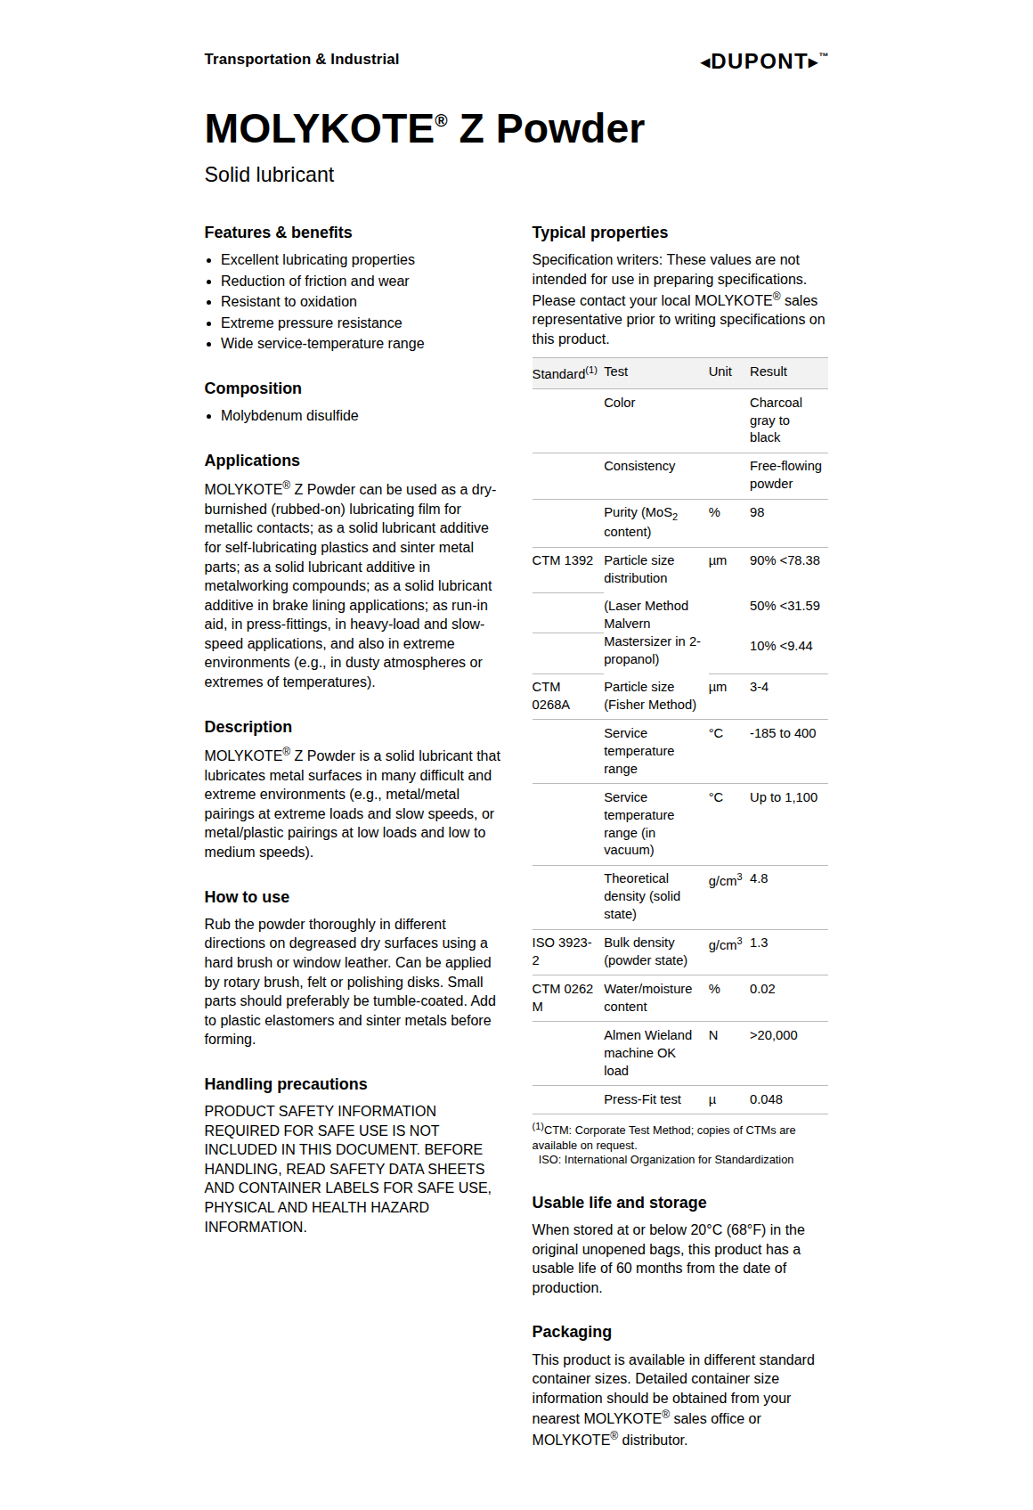Transportation & Industrial
◂DUPONT▸™
MOLYKOTE® Z Powder
Solid lubricant
Features & benefits
Excellent lubricating properties
Reduction of friction and wear
Resistant to oxidation
Extreme pressure resistance
Wide service-temperature range
Composition
Molybdenum disulfide
Applications
MOLYKOTE® Z Powder can be used as a dry-burnished (rubbed-on) lubricating film for metallic contacts; as a solid lubricant additive for self-lubricating plastics and sinter metal parts; as a solid lubricant additive in metalworking compounds; as a solid lubricant additive in brake lining applications; as run-in aid, in press-fittings, in heavy-load and slow-speed applications, and also in extreme environments (e.g., in dusty atmospheres or extremes of temperatures).
Description
MOLYKOTE® Z Powder is a solid lubricant that lubricates metal surfaces in many difficult and extreme environments (e.g., metal/metal pairings at extreme loads and slow speeds, or metal/plastic pairings at low loads and low to medium speeds).
How to use
Rub the powder thoroughly in different directions on degreased dry surfaces using a hard brush or window leather. Can be applied by rotary brush, felt or polishing disks. Small parts should preferably be tumble-coated. Add to plastic elastomers and sinter metals before forming.
Handling precautions
PRODUCT SAFETY INFORMATION REQUIRED FOR SAFE USE IS NOT INCLUDED IN THIS DOCUMENT. BEFORE HANDLING, READ SAFETY DATA SHEETS AND CONTAINER LABELS FOR SAFE USE, PHYSICAL AND HEALTH HAZARD INFORMATION.
Typical properties
Specification writers: These values are not intended for use in preparing specifications. Please contact your local MOLYKOTE® sales representative prior to writing specifications on this product.
| Standard (1) | Test | Unit | Result |
| --- | --- | --- | --- |
| | Color | | Charcoal gray to black |
| | Consistency | | Free-flowing powder |
| | Purity (MoS 2 content) | % | 98 |
| CTM 1392 | Particle size distribution | µm | 90% <78.38 |
| | (Laser Method Malvern Mastersizer in 2-propanol) | | 50% <31.59 |
| | | 10% <9.44 |
| CTM 0268A | Particle size (Fisher Method) | µm | 3-4 |
| | Service temperature range | °C | -185 to 400 |
| | Service temperature range (in vacuum) | °C | Up to 1,100 |
| | Theoretical density (solid state) | g/cm 3 | 4.8 |
| ISO 3923-2 | Bulk density (powder state) | g/cm 3 | 1.3 |
| CTM 0262 M | Water/moisture content | % | 0.02 |
| | Almen Wieland machine OK load | N | >20,000 |
| | Press-Fit test | µ | 0.048 |
(1)CTM: Corporate Test Method; copies of CTMs are available on request.
ISO: International Organization for Standardization
Usable life and storage
When stored at or below 20°C (68°F) in the original unopened bags, this product has a usable life of 60 months from the date of production.
Packaging
This product is available in different standard container sizes. Detailed container size information should be obtained from your nearest MOLYKOTE® sales office or MOLYKOTE® distributor.